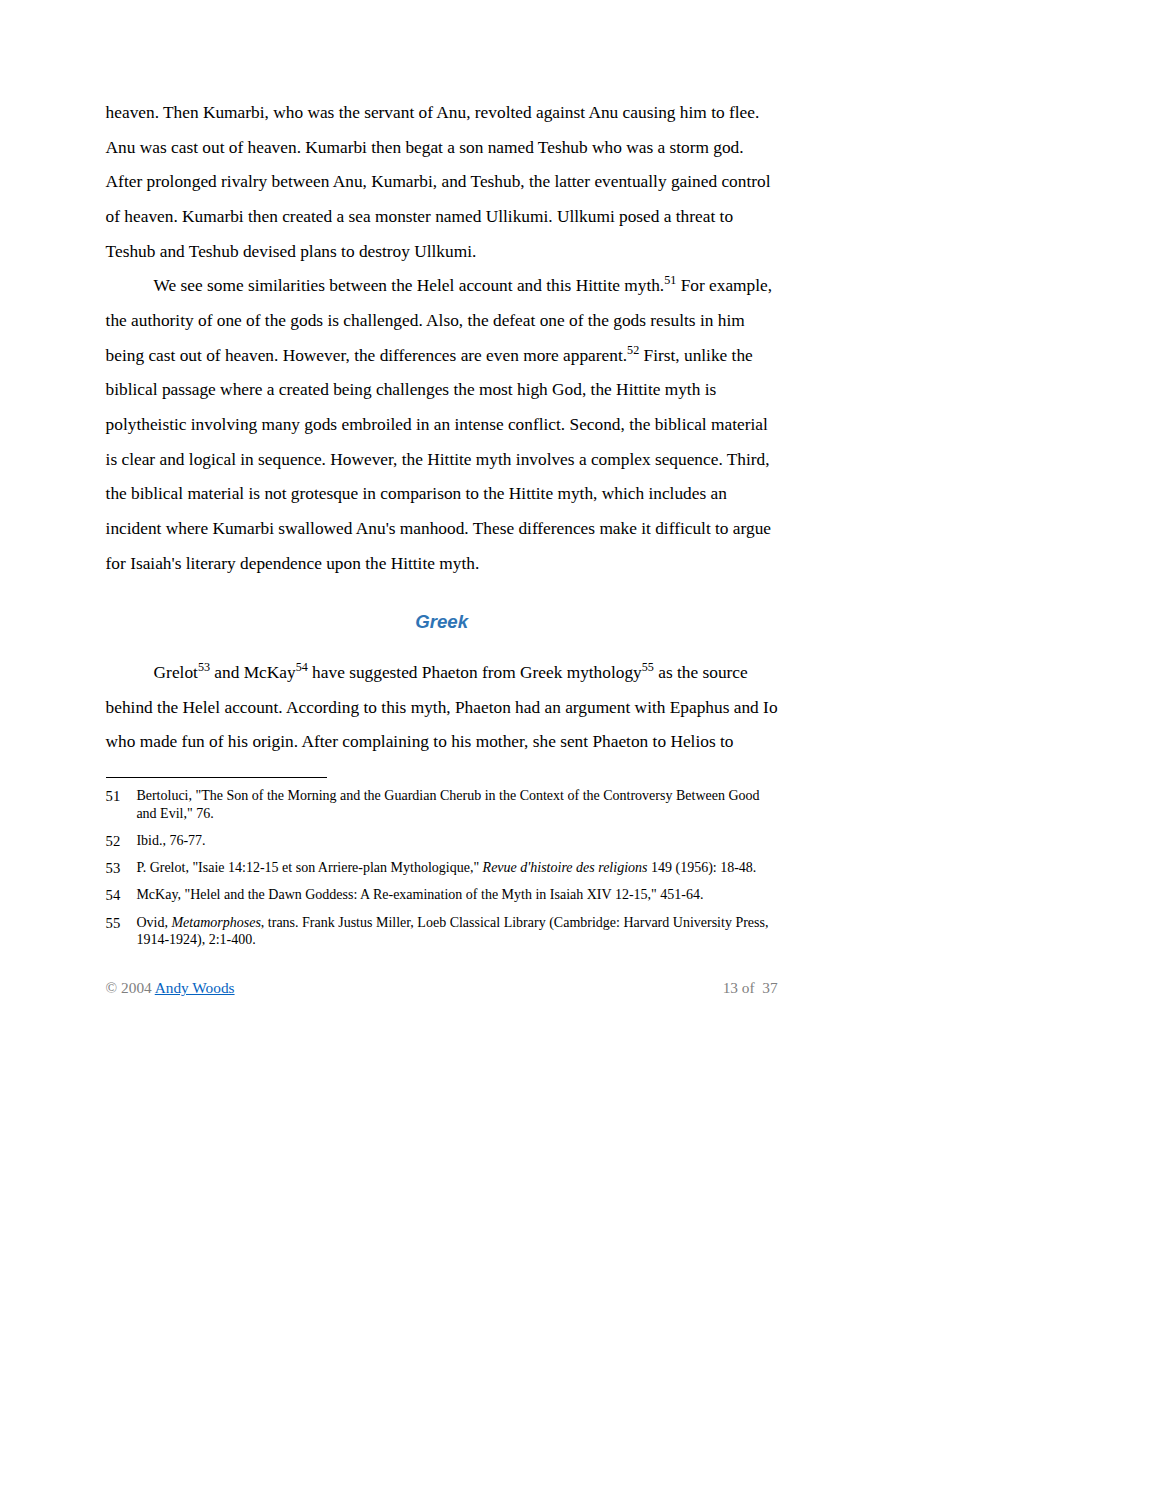heaven. Then Kumarbi, who was the servant of Anu, revolted against Anu causing him to flee. Anu was cast out of heaven. Kumarbi then begat a son named Teshub who was a storm god. After prolonged rivalry between Anu, Kumarbi, and Teshub, the latter eventually gained control of heaven. Kumarbi then created a sea monster named Ullikumi. Ullkumi posed a threat to Teshub and Teshub devised plans to destroy Ullkumi.
We see some similarities between the Helel account and this Hittite myth.51 For example, the authority of one of the gods is challenged. Also, the defeat one of the gods results in him being cast out of heaven. However, the differences are even more apparent.52 First, unlike the biblical passage where a created being challenges the most high God, the Hittite myth is polytheistic involving many gods embroiled in an intense conflict. Second, the biblical material is clear and logical in sequence. However, the Hittite myth involves a complex sequence. Third, the biblical material is not grotesque in comparison to the Hittite myth, which includes an incident where Kumarbi swallowed Anu's manhood. These differences make it difficult to argue for Isaiah's literary dependence upon the Hittite myth.
Greek
Grelot53 and McKay54 have suggested Phaeton from Greek mythology55 as the source behind the Helel account. According to this myth, Phaeton had an argument with Epaphus and Io who made fun of his origin. After complaining to his mother, she sent Phaeton to Helios to
51
Bertoluci, "The Son of the Morning and the Guardian Cherub in the Context of the Controversy Between Good and Evil," 76.
52
Ibid., 76-77.
53
P. Grelot, "Isaie 14:12-15 et son Arriere-plan Mythologique," Revue d'histoire des religions 149 (1956): 18-48.
54
McKay, "Helel and the Dawn Goddess: A Re-examination of the Myth in Isaiah XIV 12-15," 451-64.
55
Ovid, Metamorphoses, trans. Frank Justus Miller, Loeb Classical Library (Cambridge: Harvard University Press, 1914-1924), 2:1-400.
© 2004 Andy Woods
13 of 37